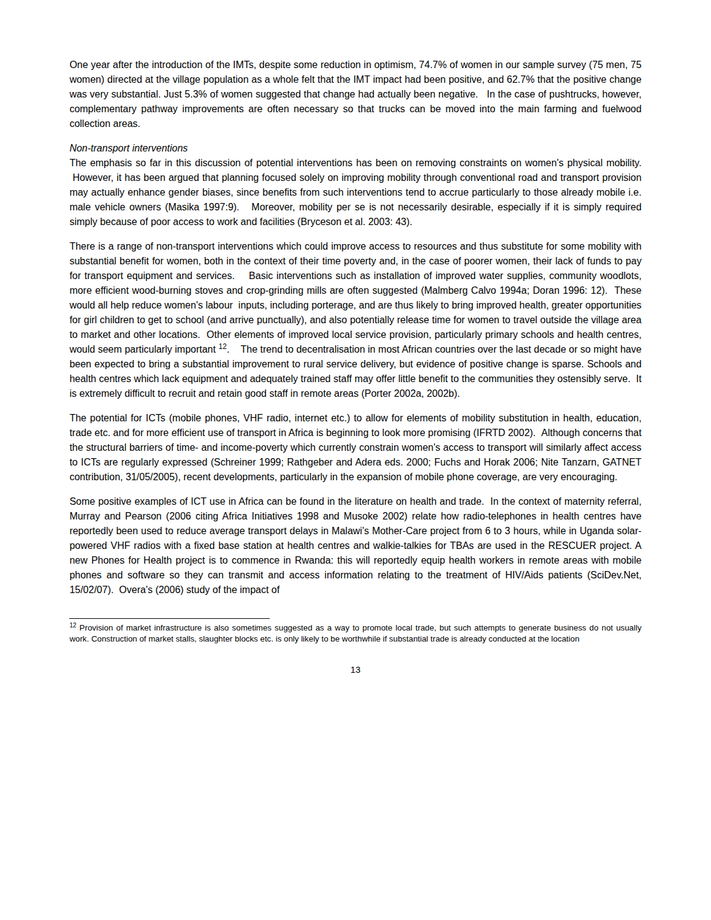One year after the introduction of the IMTs, despite some reduction in optimism, 74.7% of women in our sample survey (75 men, 75 women) directed at the village population as a whole felt that the IMT impact had been positive, and 62.7% that the positive change was very substantial. Just 5.3% of women suggested that change had actually been negative. In the case of pushtrucks, however, complementary pathway improvements are often necessary so that trucks can be moved into the main farming and fuelwood collection areas.
Non-transport interventions
The emphasis so far in this discussion of potential interventions has been on removing constraints on women's physical mobility. However, it has been argued that planning focused solely on improving mobility through conventional road and transport provision may actually enhance gender biases, since benefits from such interventions tend to accrue particularly to those already mobile i.e. male vehicle owners (Masika 1997:9). Moreover, mobility per se is not necessarily desirable, especially if it is simply required simply because of poor access to work and facilities (Bryceson et al. 2003: 43).
There is a range of non-transport interventions which could improve access to resources and thus substitute for some mobility with substantial benefit for women, both in the context of their time poverty and, in the case of poorer women, their lack of funds to pay for transport equipment and services. Basic interventions such as installation of improved water supplies, community woodlots, more efficient wood-burning stoves and crop-grinding mills are often suggested (Malmberg Calvo 1994a; Doran 1996: 12). These would all help reduce women's labour inputs, including porterage, and are thus likely to bring improved health, greater opportunities for girl children to get to school (and arrive punctually), and also potentially release time for women to travel outside the village area to market and other locations. Other elements of improved local service provision, particularly primary schools and health centres, would seem particularly important 12. The trend to decentralisation in most African countries over the last decade or so might have been expected to bring a substantial improvement to rural service delivery, but evidence of positive change is sparse. Schools and health centres which lack equipment and adequately trained staff may offer little benefit to the communities they ostensibly serve. It is extremely difficult to recruit and retain good staff in remote areas (Porter 2002a, 2002b).
The potential for ICTs (mobile phones, VHF radio, internet etc.) to allow for elements of mobility substitution in health, education, trade etc. and for more efficient use of transport in Africa is beginning to look more promising (IFRTD 2002). Although concerns that the structural barriers of time- and income-poverty which currently constrain women's access to transport will similarly affect access to ICTs are regularly expressed (Schreiner 1999; Rathgeber and Adera eds. 2000; Fuchs and Horak 2006; Nite Tanzarn, GATNET contribution, 31/05/2005), recent developments, particularly in the expansion of mobile phone coverage, are very encouraging.
Some positive examples of ICT use in Africa can be found in the literature on health and trade. In the context of maternity referral, Murray and Pearson (2006 citing Africa Initiatives 1998 and Musoke 2002) relate how radio-telephones in health centres have reportedly been used to reduce average transport delays in Malawi's Mother-Care project from 6 to 3 hours, while in Uganda solar-powered VHF radios with a fixed base station at health centres and walkie-talkies for TBAs are used in the RESCUER project. A new Phones for Health project is to commence in Rwanda: this will reportedly equip health workers in remote areas with mobile phones and software so they can transmit and access information relating to the treatment of HIV/Aids patients (SciDev.Net, 15/02/07). Overa's (2006) study of the impact of
12 Provision of market infrastructure is also sometimes suggested as a way to promote local trade, but such attempts to generate business do not usually work. Construction of market stalls, slaughter blocks etc. is only likely to be worthwhile if substantial trade is already conducted at the location
13